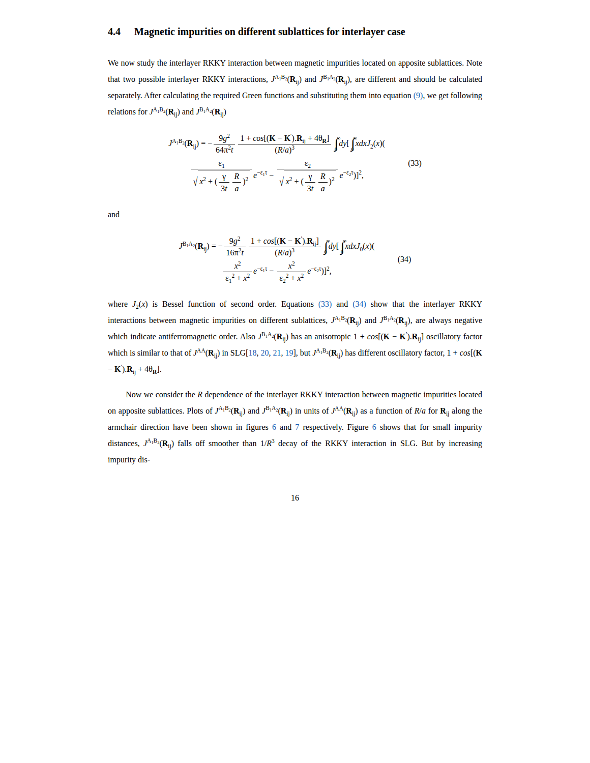4.4 Magnetic impurities on different sublattices for interlayer case
We now study the interlayer RKKY interaction between magnetic impurities located on apposite sublattices. Note that two possible interlayer RKKY interactions, JA1B2(Rij) and JB1A2(Rij), are different and should be calculated separately. After calculating the required Green functions and substituting them into equation (9), we get following relations for JA1B2(Rij) and JB1A2(Rij)
JA1B2(Rij) = −9g264π2t 1 + cos[(K − K′).Rij + 4θR](R/a)3∫∞0 dy[∫∞0 xdxJ2(x)( ε1√x2 + (γ 3t Ra)2 e−ε1τ − ε2√x2 + (γ 3t Ra)2 e−ε2τ)]2,
(33)
and
JB1A2(Rij) = −9g216π2t 1 + cos[(K − K′).Rij](R/a)3∫∞0 dy[∫∞0 xdxJ0(x)( x2 ε12 + x2 e−ε1τ − x2 ε22 + x2 e−ε2τ)]2,
(34)
where J2(x) is Bessel function of second order. Equations (33) and (34) show that the interlayer RKKY interactions between magnetic impurities on different sublattices, JA1B2(Rij) and JB1A2(Rij), are always negative which indicate antiferromagnetic order. Also JB1A2(Rij) has an anisotropic 1 + cos[(K − K′).Rij] oscillatory factor which is similar to that of JAA(Rij) in SLG[18, 20, 21, 19], but JA1B2(Rij) has different oscillatory factor, 1 + cos[(K − K′).Rij + 4θR].
Now we consider the R dependence of the interlayer RKKY interaction between magnetic impurities located on apposite sublattices. Plots of JA1B2(Rij) and JB1A2(Rij) in units of JAA(Rij) as a function of R/a for Rij along the armchair direction have been shown in figures 6 and 7 respectively. Figure 6 shows that for small impurity distances, JA1B2(Rij) falls off smoother than 1/R3 decay of the RKKY interaction in SLG. But by increasing impurity dis-
16